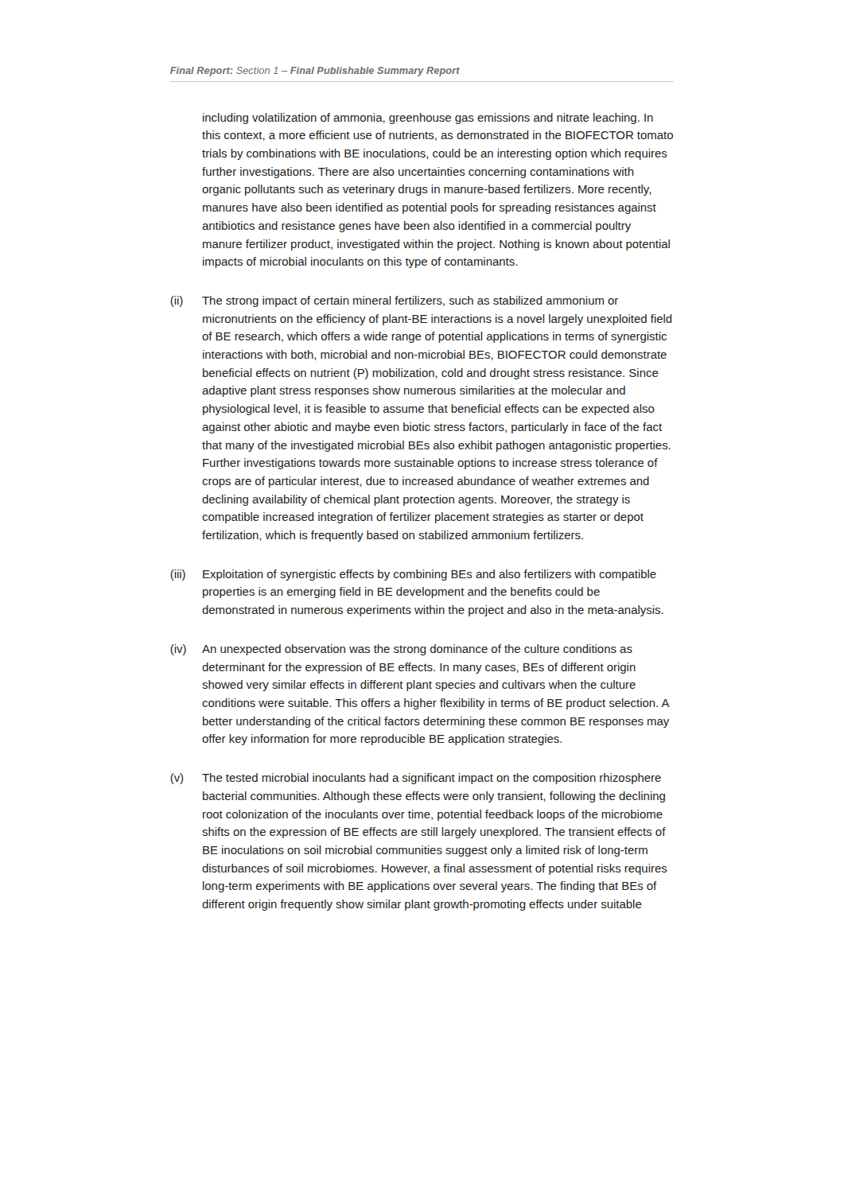Final Report: Section 1 – Final Publishable Summary Report
including volatilization of ammonia, greenhouse gas emissions and nitrate leaching. In this context, a more efficient use of nutrients, as demonstrated in the BIOFECTOR tomato trials by combinations with BE inoculations, could be an interesting option which requires further investigations. There are also uncertainties concerning contaminations with organic pollutants such as veterinary drugs in manure-based fertilizers. More recently, manures have also been identified as potential pools for spreading resistances against antibiotics and resistance genes have been also identified in a commercial poultry manure fertilizer product, investigated within the project. Nothing is known about potential impacts of microbial inoculants on this type of contaminants.
(ii) The strong impact of certain mineral fertilizers, such as stabilized ammonium or micronutrients on the efficiency of plant-BE interactions is a novel largely unexploited field of BE research, which offers a wide range of potential applications in terms of synergistic interactions with both, microbial and non-microbial BEs, BIOFECTOR could demonstrate beneficial effects on nutrient (P) mobilization, cold and drought stress resistance. Since adaptive plant stress responses show numerous similarities at the molecular and physiological level, it is feasible to assume that beneficial effects can be expected also against other abiotic and maybe even biotic stress factors, particularly in face of the fact that many of the investigated microbial BEs also exhibit pathogen antagonistic properties. Further investigations towards more sustainable options to increase stress tolerance of crops are of particular interest, due to increased abundance of weather extremes and declining availability of chemical plant protection agents. Moreover, the strategy is compatible increased integration of fertilizer placement strategies as starter or depot fertilization, which is frequently based on stabilized ammonium fertilizers.
(iii) Exploitation of synergistic effects by combining BEs and also fertilizers with compatible properties is an emerging field in BE development and the benefits could be demonstrated in numerous experiments within the project and also in the meta-analysis.
(iv) An unexpected observation was the strong dominance of the culture conditions as determinant for the expression of BE effects. In many cases, BEs of different origin showed very similar effects in different plant species and cultivars when the culture conditions were suitable. This offers a higher flexibility in terms of BE product selection. A better understanding of the critical factors determining these common BE responses may offer key information for more reproducible BE application strategies.
(v) The tested microbial inoculants had a significant impact on the composition rhizosphere bacterial communities. Although these effects were only transient, following the declining root colonization of the inoculants over time, potential feedback loops of the microbiome shifts on the expression of BE effects are still largely unexplored. The transient effects of BE inoculations on soil microbial communities suggest only a limited risk of long-term disturbances of soil microbiomes. However, a final assessment of potential risks requires long-term experiments with BE applications over several years. The finding that BEs of different origin frequently show similar plant growth-promoting effects under suitable